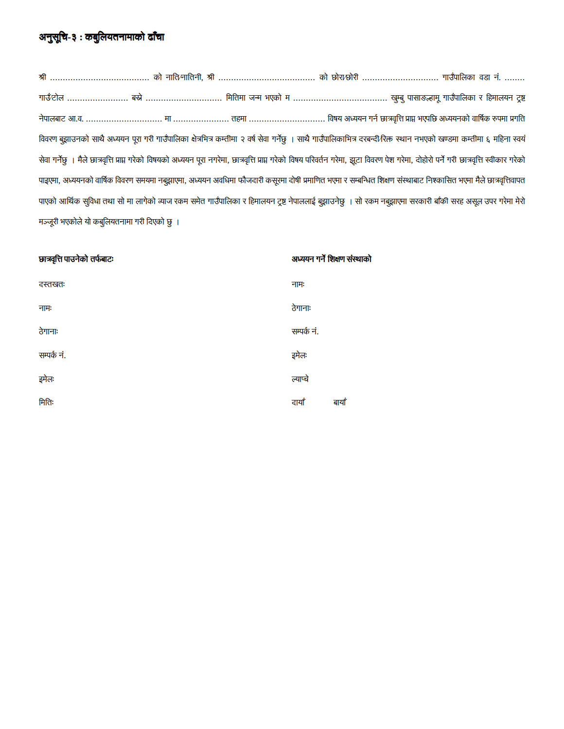अनुसूचि-३ : कबुलियतनामाको ढाँचा
श्री ....................................... को नाति⁄नातिनी, श्री ...................................... को छोरा⁄छोरी .............................. गाउँपालिका वडा नं. ........ गाउँ⁄टोल ........................ बस्ने .............................. मितिमा जन्म भएको म ..................................... खुम्बु पासाङल्हामू गाउँपालिका र हिमालयन ट्रष्ट नेपालबाट आ.व. .............................. मा ...................... तहमा .............................. विषय अध्ययन गर्न छात्रवृत्ति प्राप्त भएपछि अध्ययनको वार्षिक रुपमा प्रगति विवरण बुझाउनको साथै अध्ययन पूरा गरी गाउँपालिका क्षेत्रभित्र कम्तीमा २ वर्ष सेवा गर्नेछु । साथै गाउँपालिकाभित्र दरबन्दी⁄रिक्त स्थान नभएको खण्डमा कम्तीमा ६ महिना स्वयं सेवा गर्नेछु । मैले छात्रवृत्ति प्राप्त गरेको विषयको अध्ययन पूरा नगरेमा, छात्रवृत्ति प्राप्त गरेको विषय परिवर्तन गरेमा, झूटा विवरण पेश गरेमा, दोहोरो पर्ने गरी छात्रवृत्ति स्वीकार गरेको पाइएमा, अध्ययनको वार्षिक विवरण समयमा नबुझाएमा, अध्ययन अवधिमा फौजदारी कसूरमा दोषी प्रमाणित भएमा र सम्बन्धित शिक्षण संस्थाबाट निश्कासित भएमा मैले छात्रवृत्तिवापत पाएको आर्थिक सुविधा तथा सो मा लागेको व्याज रकम समेत गाउँपालिका र हिमालयन ट्रष्ट नेपाललाई बुझाउनेछु । सो रकम नबुझाएमा सरकारी बाँकी सरह असूल उपर गरेमा मेरो मञ्जूरी भएकोले यो कबुलियतनामा गरी दिएको छु ।
छात्रवृत्ति पाउनेको तर्फबाटः
दस्तखतः
नामः
ठेगानाः
सम्पर्क नं.
इमेलः
मितिः
अध्ययन गर्ने शिक्षण संस्थाको
नामः
ठेगानाः
सम्पर्क नं.
इमेलः
ल्याप्चे
दायाँ बायाँ